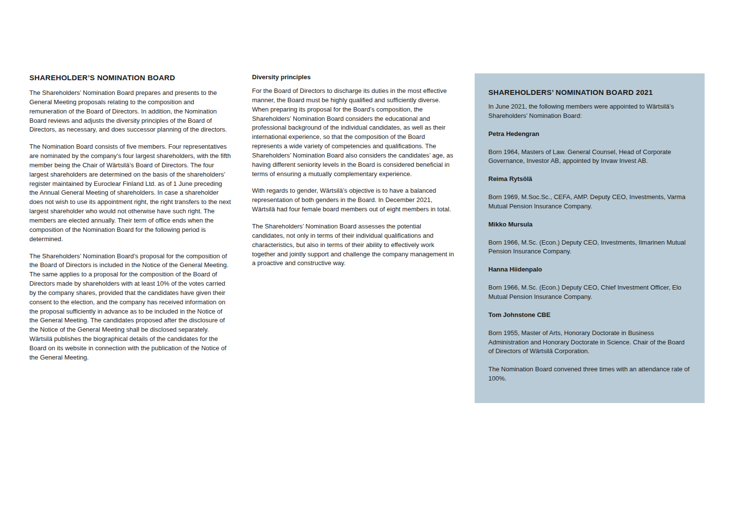Shareholder’s Nomination Board
The Shareholders’ Nomination Board prepares and presents to the General Meeting proposals relating to the composition and remuneration of the Board of Directors. In addition, the Nomination Board reviews and adjusts the diversity principles of the Board of Directors, as necessary, and does successor planning of the directors.
The Nomination Board consists of five members. Four representatives are nominated by the company’s four largest shareholders, with the fifth member being the Chair of Wärtsilä’s Board of Directors. The four largest shareholders are determined on the basis of the shareholders’ register maintained by Euroclear Finland Ltd. as of 1 June preceding the Annual General Meeting of shareholders. In case a shareholder does not wish to use its appointment right, the right transfers to the next largest shareholder who would not otherwise have such right. The members are elected annually. Their term of office ends when the composition of the Nomination Board for the following period is determined.
The Shareholders’ Nomination Board’s proposal for the composition of the Board of Directors is included in the Notice of the General Meeting. The same applies to a proposal for the composition of the Board of Directors made by shareholders with at least 10% of the votes carried by the company shares, provided that the candidates have given their consent to the election, and the company has received information on the proposal sufficiently in advance as to be included in the Notice of the General Meeting. The candidates proposed after the disclosure of the Notice of the General Meeting shall be disclosed separately. Wärtsilä publishes the biographical details of the candidates for the Board on its website in connection with the publication of the Notice of the General Meeting.
Diversity principles
For the Board of Directors to discharge its duties in the most effective manner, the Board must be highly qualified and sufficiently diverse. When preparing its proposal for the Board’s composition, the Shareholders’ Nomination Board considers the educational and professional background of the individual candidates, as well as their international experience, so that the composition of the Board represents a wide variety of competencies and qualifications. The Shareholders’ Nomination Board also considers the candidates’ age, as having different seniority levels in the Board is considered beneficial in terms of ensuring a mutually complementary experience.
With regards to gender, Wärtsilä’s objective is to have a balanced representation of both genders in the Board. In December 2021, Wärtsilä had four female board members out of eight members in total.
The Shareholders’ Nomination Board assesses the potential candidates, not only in terms of their individual qualifications and characteristics, but also in terms of their ability to effectively work together and jointly support and challenge the company management in a proactive and constructive way.
Shareholders’ Nomination Board 2021
In June 2021, the following members were appointed to Wärtsilä’s Shareholders’ Nomination Board:
Petra Hedengran
Born 1964, Masters of Law. General Counsel, Head of Corporate Governance, Investor AB, appointed by Invaw Invest AB.
Reima Rytsölä
Born 1969, M.Soc.Sc., CEFA, AMP. Deputy CEO, Investments, Varma Mutual Pension Insurance Company.
Mikko Mursula
Born 1966, M.Sc. (Econ.) Deputy CEO, Investments, Ilmarinen Mutual Pension Insurance Company.
Hanna Hiidenpalo
Born 1966, M.Sc. (Econ.) Deputy CEO, Chief Investment Officer, Elo Mutual Pension Insurance Company.
Tom Johnstone CBE
Born 1955, Master of Arts, Honorary Doctorate in Business Administration and Honorary Doctorate in Science. Chair of the Board of Directors of Wärtsilä Corporation.
The Nomination Board convened three times with an attendance rate of 100%.